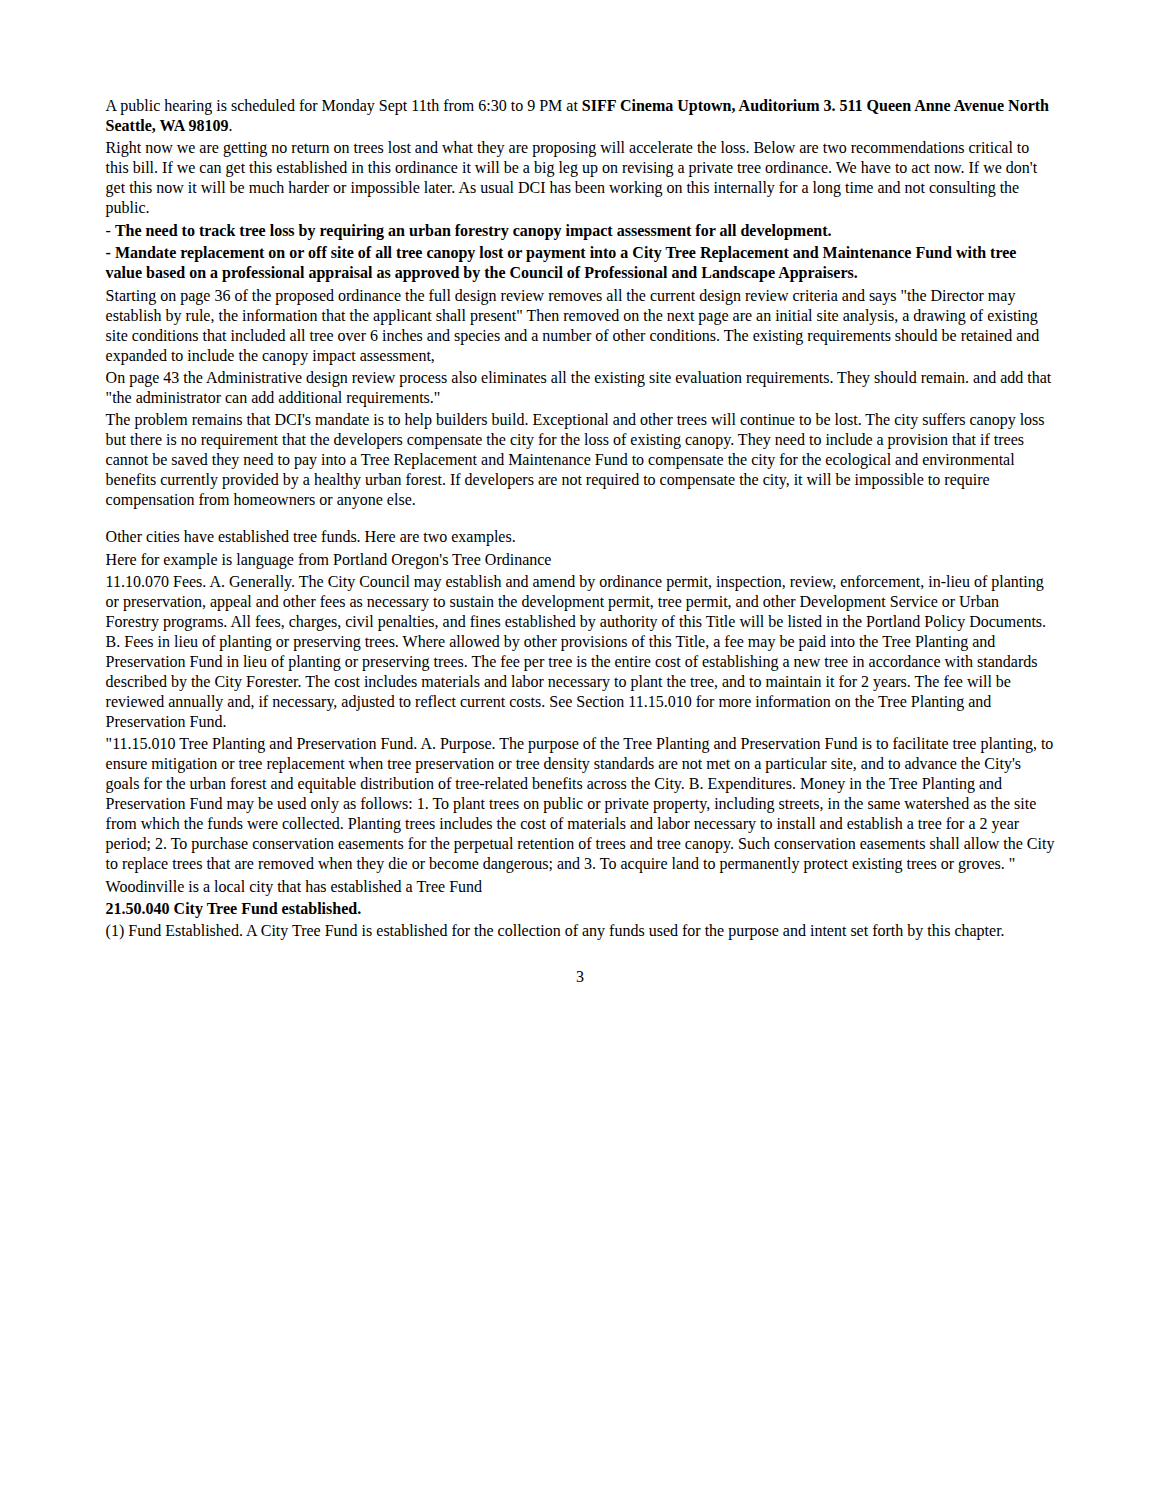A public hearing is scheduled for Monday Sept 11th from 6:30 to 9 PM at SIFF Cinema Uptown, Auditorium 3. 511 Queen Anne Avenue North Seattle, WA 98109.
Right now we are getting no return on trees lost and what they are proposing will accelerate the loss. Below are two recommendations critical to this bill. If we can get this established in this ordinance it will be a big leg up on revising a private tree ordinance. We have to act now. If we don't get this now it will be much harder or impossible later. As usual DCI has been working on this internally for a long time and not consulting the public.
- The need to track tree loss by requiring an urban forestry canopy impact assessment for all development.
- Mandate replacement on or off site of all tree canopy lost or payment into a City Tree Replacement and Maintenance Fund with tree value based on a professional appraisal as approved by the Council of Professional and Landscape Appraisers.
Starting on page 36 of the proposed ordinance the full design review removes all the current design review criteria and says "the Director may establish by rule, the information that the applicant shall present" Then removed on the next page are an initial site analysis, a drawing of existing site conditions that included all tree over 6 inches and species and a number of other conditions. The existing requirements should be retained and expanded to include the canopy impact assessment,
On page 43 the Administrative design review process also eliminates all the existing site evaluation requirements. They should remain. and add that "the administrator can add additional requirements."
The problem remains that DCI's mandate is to help builders build. Exceptional and other trees will continue to be lost. The city suffers canopy loss but there is no requirement that the developers compensate the city for the loss of existing canopy. They need to include a provision that if trees cannot be saved they need to pay into a Tree Replacement and Maintenance Fund to compensate the city for the ecological and environmental benefits currently provided by a healthy urban forest. If developers are not required to compensate the city, it will be impossible to require compensation from homeowners or anyone else.
Other cities have established tree funds. Here are two examples.
Here for example is language from Portland Oregon's Tree Ordinance
11.10.070 Fees. A. Generally. The City Council may establish and amend by ordinance permit, inspection, review, enforcement, in-lieu of planting or preservation, appeal and other fees as necessary to sustain the development permit, tree permit, and other Development Service or Urban Forestry programs. All fees, charges, civil penalties, and fines established by authority of this Title will be listed in the Portland Policy Documents. B. Fees in lieu of planting or preserving trees. Where allowed by other provisions of this Title, a fee may be paid into the Tree Planting and Preservation Fund in lieu of planting or preserving trees. The fee per tree is the entire cost of establishing a new tree in accordance with standards described by the City Forester. The cost includes materials and labor necessary to plant the tree, and to maintain it for 2 years. The fee will be reviewed annually and, if necessary, adjusted to reflect current costs. See Section 11.15.010 for more information on the Tree Planting and Preservation Fund.
"11.15.010 Tree Planting and Preservation Fund. A. Purpose. The purpose of the Tree Planting and Preservation Fund is to facilitate tree planting, to ensure mitigation or tree replacement when tree preservation or tree density standards are not met on a particular site, and to advance the City's goals for the urban forest and equitable distribution of tree-related benefits across the City. B. Expenditures. Money in the Tree Planting and Preservation Fund may be used only as follows: 1. To plant trees on public or private property, including streets, in the same watershed as the site from which the funds were collected. Planting trees includes the cost of materials and labor necessary to install and establish a tree for a 2 year period; 2. To purchase conservation easements for the perpetual retention of trees and tree canopy. Such conservation easements shall allow the City to replace trees that are removed when they die or become dangerous; and 3. To acquire land to permanently protect existing trees or groves. "
Woodinville is a local city that has established a Tree Fund
21.50.040 City Tree Fund established.
(1) Fund Established. A City Tree Fund is established for the collection of any funds used for the purpose and intent set forth by this chapter.
3